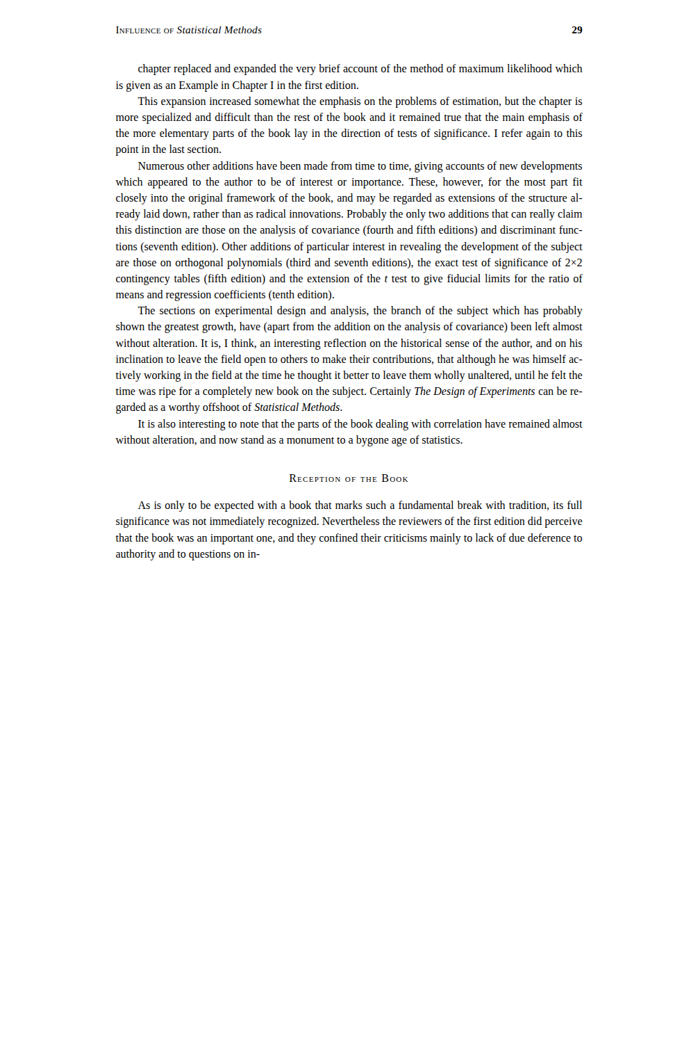Influence of Statistical Methods 29
chapter replaced and expanded the very brief account of the method of maximum likelihood which is given as an Example in Chapter I in the first edition.
This expansion increased somewhat the emphasis on the problems of estimation, but the chapter is more specialized and difficult than the rest of the book and it remained true that the main emphasis of the more elementary parts of the book lay in the direction of tests of significance. I refer again to this point in the last section.
Numerous other additions have been made from time to time, giving accounts of new developments which appeared to the author to be of interest or importance. These, however, for the most part fit closely into the original framework of the book, and may be regarded as extensions of the structure already laid down, rather than as radical innovations. Probably the only two additions that can really claim this distinction are those on the analysis of covariance (fourth and fifth editions) and discriminant functions (seventh edition). Other additions of particular interest in revealing the development of the subject are those on orthogonal polynomials (third and seventh editions), the exact test of significance of 2×2 contingency tables (fifth edition) and the extension of the t test to give fiducial limits for the ratio of means and regression coefficients (tenth edition).
The sections on experimental design and analysis, the branch of the subject which has probably shown the greatest growth, have (apart from the addition on the analysis of covariance) been left almost without alteration. It is, I think, an interesting reflection on the historical sense of the author, and on his inclination to leave the field open to others to make their contributions, that although he was himself actively working in the field at the time he thought it better to leave them wholly unaltered, until he felt the time was ripe for a completely new book on the subject. Certainly The Design of Experiments can be regarded as a worthy offshoot of Statistical Methods.
It is also interesting to note that the parts of the book dealing with correlation have remained almost without alteration, and now stand as a monument to a bygone age of statistics.
Reception of the Book
As is only to be expected with a book that marks such a fundamental break with tradition, its full significance was not immediately recognized. Nevertheless the reviewers of the first edition did perceive that the book was an important one, and they confined their criticisms mainly to lack of due deference to authority and to questions on in-